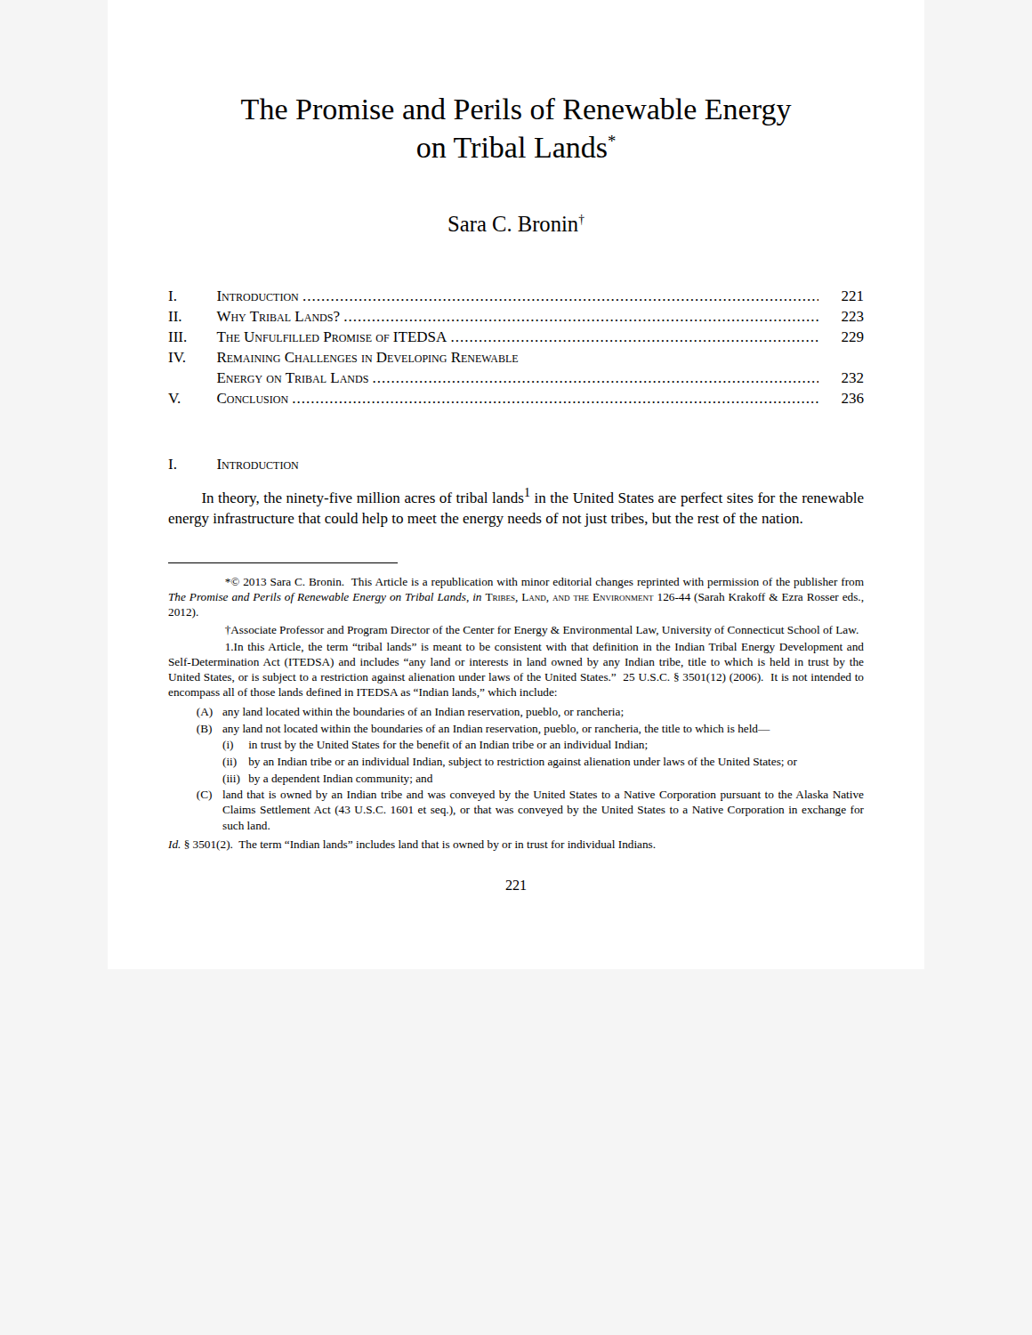The Promise and Perils of Renewable Energy
on Tribal Lands*
Sara C. Bronin†
| I. | Introduction | 221 |
| II. | Why Tribal Lands? | 223 |
| III. | The Unfulfilled Promise of ITEDSA | 229 |
| IV. | Remaining Challenges in Developing Renewable | |
| | Energy on Tribal Lands | 232 |
| V. | Conclusion | 236 |
I. Introduction
In theory, the ninety-five million acres of tribal lands1 in the United States are perfect sites for the renewable energy infrastructure that could help to meet the energy needs of not just tribes, but the rest of the nation.
*© 2013 Sara C. Bronin. This Article is a republication with minor editorial changes reprinted with permission of the publisher from The Promise and Perils of Renewable Energy on Tribal Lands, in Tribes, Land, and the Environment 126-44 (Sarah Krakoff & Ezra Rosser eds., 2012).
†Associate Professor and Program Director of the Center for Energy & Environmental Law, University of Connecticut School of Law.
1. In this Article, the term “tribal lands” is meant to be consistent with that definition in the Indian Tribal Energy Development and Self-Determination Act (ITEDSA) and includes “any land or interests in land owned by any Indian tribe, title to which is held in trust by the United States, or is subject to a restriction against alienation under laws of the United States.” 25 U.S.C. § 3501(12) (2006). It is not intended to encompass all of those lands defined in ITEDSA as “Indian lands,” which include:
(A)
any land located within the boundaries of an Indian reservation, pueblo, or rancheria;
(B)
any land not located within the boundaries of an Indian reservation, pueblo, or rancheria, the title to which is held—
(i)
in trust by the United States for the benefit of an Indian tribe or an individual Indian;
(ii)
by an Indian tribe or an individual Indian, subject to restriction against alienation under laws of the United States; or
(iii)
by a dependent Indian community; and
(C)
land that is owned by an Indian tribe and was conveyed by the United States to a Native Corporation pursuant to the Alaska Native Claims Settlement Act (43 U.S.C. 1601 et seq.), or that was conveyed by the United States to a Native Corporation in exchange for such land.
Id. § 3501(2). The term “Indian lands” includes land that is owned by or in trust for individual Indians.
221